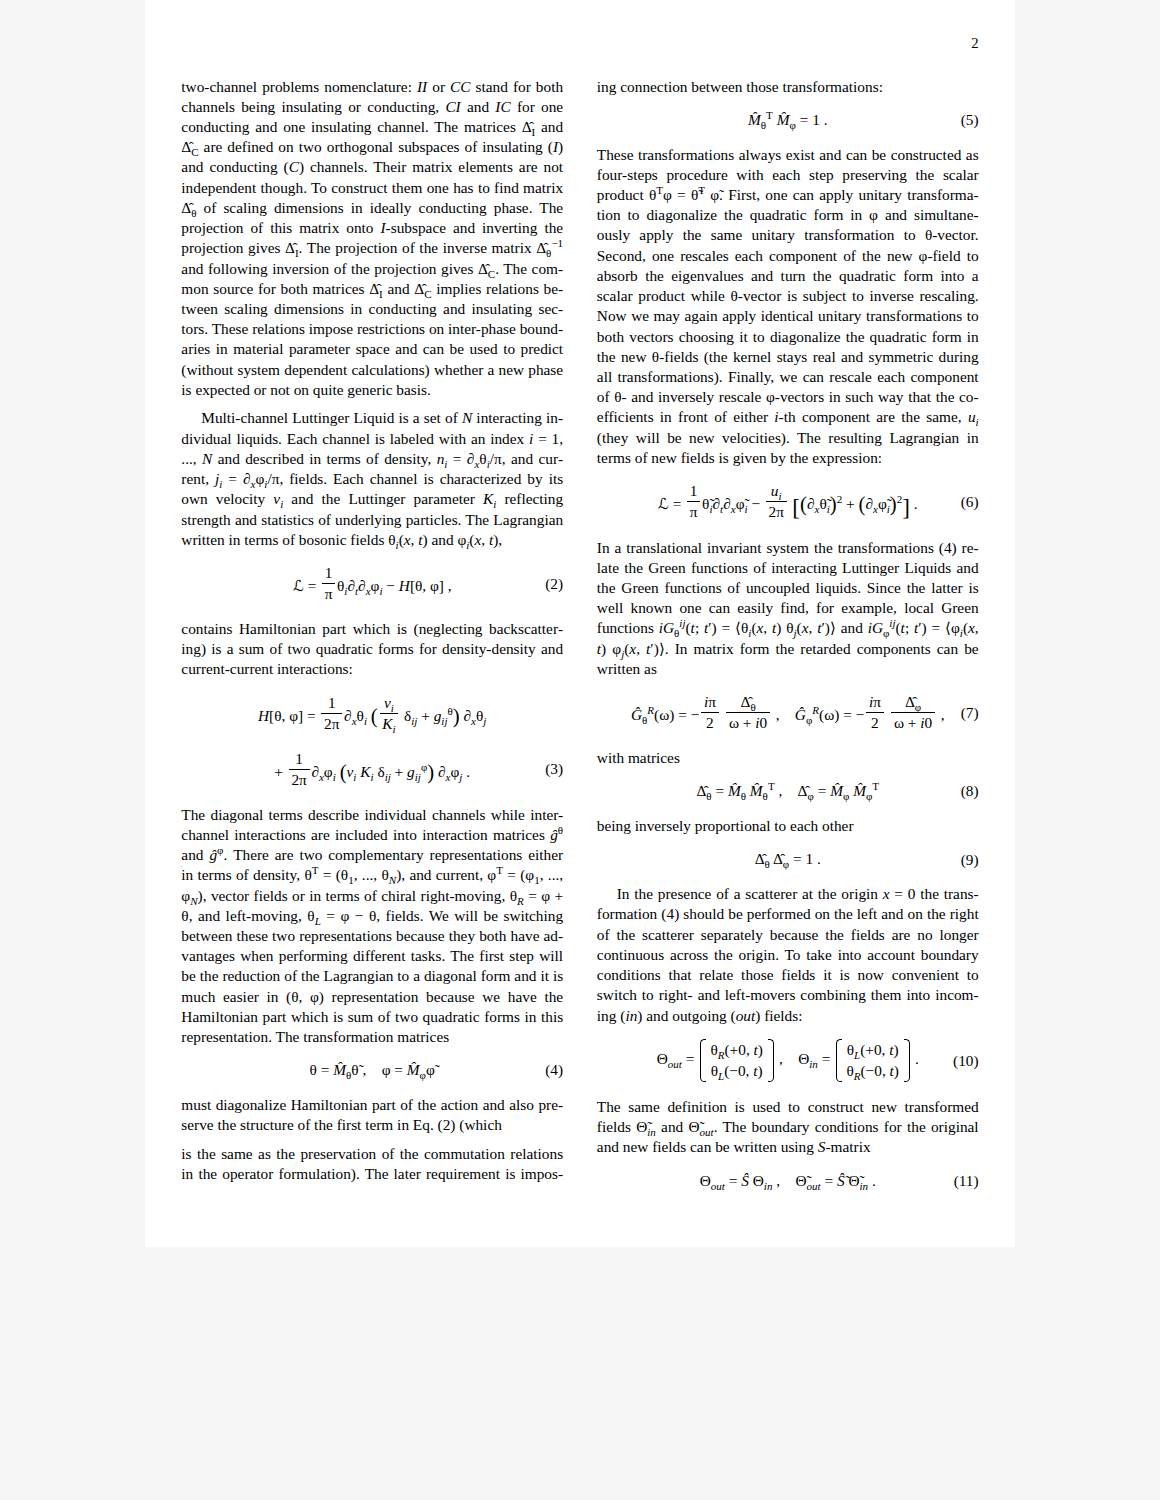2
two-channel problems nomenclature: II or CC stand for both channels being insulating or conducting, CI and IC for one conducting and one insulating channel. The matrices Δ̂I and Δ̂C are defined on two orthogonal subspaces of insulating (I) and conducting (C) channels. Their matrix elements are not independent though. To construct them one has to find matrix Δ̂θ of scaling dimensions in ideally conducting phase. The projection of this matrix onto I-subspace and inverting the projection gives Δ̂I. The projection of the inverse matrix Δ̂θ−1 and following inversion of the projection gives Δ̂C. The common source for both matrices Δ̂I and Δ̂C implies relations between scaling dimensions in conducting and insulating sectors. These relations impose restrictions on inter-phase boundaries in material parameter space and can be used to predict (without system dependent calculations) whether a new phase is expected or not on quite generic basis.
Multi-channel Luttinger Liquid is a set of N interacting individual liquids. Each channel is labeled with an index i = 1, ..., N and described in terms of density, ni = ∂xθi/π, and current, ji = ∂xφi/π, fields. Each channel is characterized by its own velocity vi and the Luttinger parameter Ki reflecting strength and statistics of underlying particles. The Lagrangian written in terms of bosonic fields θi(x, t) and φi(x, t),
ℒ = 1 πθi∂t∂xφi − H[θ, φ] , (2)
contains Hamiltonian part which is (neglecting backscattering) is a sum of two quadratic forms for density-density and current-current interactions:
H[θ, φ] = 12π∂xθi (vi Ki δij + gijθ) ∂xθj
+ 12π∂xφi (vi Ki δij + gijφ) ∂xφj . (3)
The diagonal terms describe individual channels while inter-channel interactions are included into interaction matrices ĝθ and ĝφ. There are two complementary representations either in terms of density, θT = (θ1, ..., θN), and current, φT = (φ1, ..., φN), vector fields or in terms of chiral right-moving, θR = φ + θ, and left-moving, θL = φ − θ, fields. We will be switching between these two representations because they both have advantages when performing different tasks. The first step will be the reduction of the Lagrangian to a diagonal form and it is much easier in (θ, φ) representation because we have the Hamiltonian part which is sum of two quadratic forms in this representation. The transformation matrices
θ = M̂θθ̃ , φ = M̂φφ̃ (4)
must diagonalize Hamiltonian part of the action and also preserve the structure of the first term in Eq. (2) (which
is the same as the preservation of the commutation relations in the operator formulation). The later requirement is imposing connection between those transformations:
M̂θT M̂φ = 1 . (5)
These transformations always exist and can be constructed as four-steps procedure with each step preserving the scalar product θTφ = θ̃T φ̃. First, one can apply unitary transformation to diagonalize the quadratic form in φ and simultaneously apply the same unitary transformation to θ-vector. Second, one rescales each component of the new φ-field to absorb the eigenvalues and turn the quadratic form into a scalar product while θ-vector is subject to inverse rescaling. Now we may again apply identical unitary transformations to both vectors choosing it to diagonalize the quadratic form in the new θ-fields (the kernel stays real and symmetric during all transformations). Finally, we can rescale each component of θ- and inversely rescale φ-vectors in such way that the coefficients in front of either i-th component are the same, ui (they will be new velocities). The resulting Lagrangian in terms of new fields is given by the expression:
ℒ = 1 πθ̃i∂t∂xφ̃i − ui 2π [(∂xθ̃i)2 + (∂xφ̃i)2] . (6)
In a translational invariant system the transformations (4) relate the Green functions of interacting Luttinger Liquids and the Green functions of uncoupled liquids. Since the latter is well known one can easily find, for example, local Green functions iGθij(t; t′) = ⟨θi(x, t) θj(x, t′)⟩ and iGφij(t; t′) = ⟨φi(x, t) φj(x, t′)⟩. In matrix form the retarded components can be written as
ĜθR(ω) = −iπ 2 Δ̂θ ω + i0 , ĜφR(ω) = −iπ 2 Δ̂φ ω + i0 , (7)
with matrices
Δ̂θ = M̂θ M̂θT , Δ̂φ = M̂φ M̂φT (8)
being inversely proportional to each other
Δ̂θ Δ̂φ = 1 . (9)
In the presence of a scatterer at the origin x = 0 the transformation (4) should be performed on the left and on the right of the scatterer separately because the fields are no longer continuous across the origin. To take into account boundary conditions that relate those fields it is now convenient to switch to right- and left-movers combining them into incoming (in) and outgoing (out) fields:
Θout =
| θ R (+0, t ) |
| θ L (−0, t ) |
, Θin =
| θ L (+0, t ) |
| θ R (−0, t ) |
. (10)
The same definition is used to construct new transformed fields Θ̃in and Θ̃out. The boundary conditions for the original and new fields can be written using S-matrix
Θout = Ŝ Θin , Θ̃out = Ŝ̃ Θ̃in . (11)